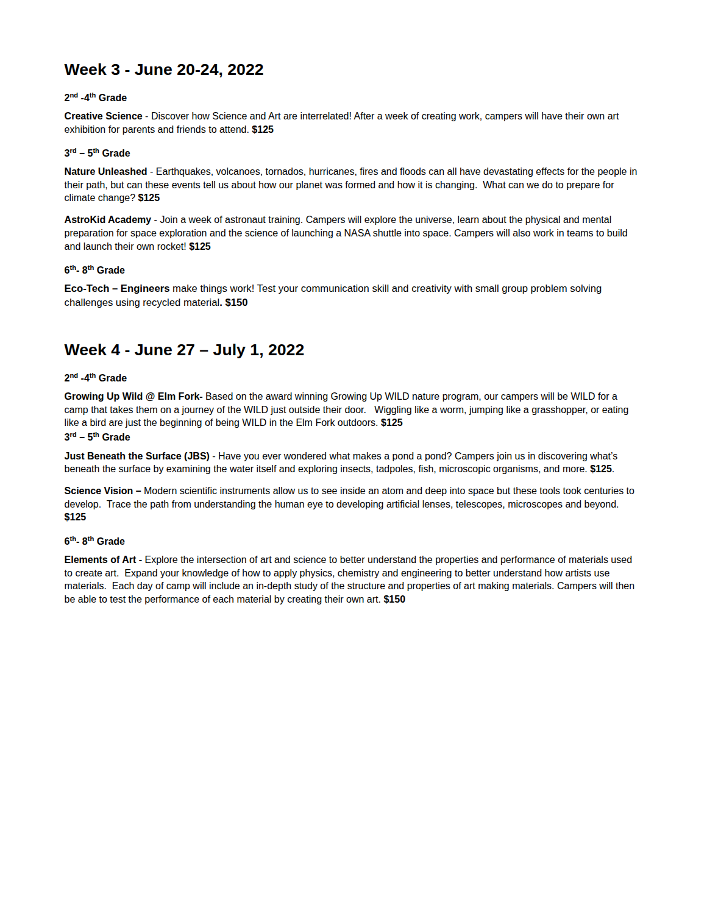Week 3 - June 20-24, 2022
2nd -4th Grade
Creative Science - Discover how Science and Art are interrelated! After a week of creating work, campers will have their own art exhibition for parents and friends to attend. $125
3rd – 5th Grade
Nature Unleashed - Earthquakes, volcanoes, tornados, hurricanes, fires and floods can all have devastating effects for the people in their path, but can these events tell us about how our planet was formed and how it is changing. What can we do to prepare for climate change? $125
AstroKid Academy - Join a week of astronaut training. Campers will explore the universe, learn about the physical and mental preparation for space exploration and the science of launching a NASA shuttle into space. Campers will also work in teams to build and launch their own rocket! $125
6th- 8th Grade
Eco-Tech – Engineers make things work! Test your communication skill and creativity with small group problem solving challenges using recycled material. $150
Week 4 - June 27 – July 1, 2022
2nd -4th Grade
Growing Up Wild @ Elm Fork- Based on the award winning Growing Up WILD nature program, our campers will be WILD for a camp that takes them on a journey of the WILD just outside their door. Wiggling like a worm, jumping like a grasshopper, or eating like a bird are just the beginning of being WILD in the Elm Fork outdoors. $125
3rd – 5th Grade
Just Beneath the Surface (JBS) - Have you ever wondered what makes a pond a pond? Campers join us in discovering what’s beneath the surface by examining the water itself and exploring insects, tadpoles, fish, microscopic organisms, and more. $125.
Science Vision – Modern scientific instruments allow us to see inside an atom and deep into space but these tools took centuries to develop. Trace the path from understanding the human eye to developing artificial lenses, telescopes, microscopes and beyond. $125
6th- 8th Grade
Elements of Art - Explore the intersection of art and science to better understand the properties and performance of materials used to create art. Expand your knowledge of how to apply physics, chemistry and engineering to better understand how artists use materials. Each day of camp will include an in-depth study of the structure and properties of art making materials. Campers will then be able to test the performance of each material by creating their own art. $150